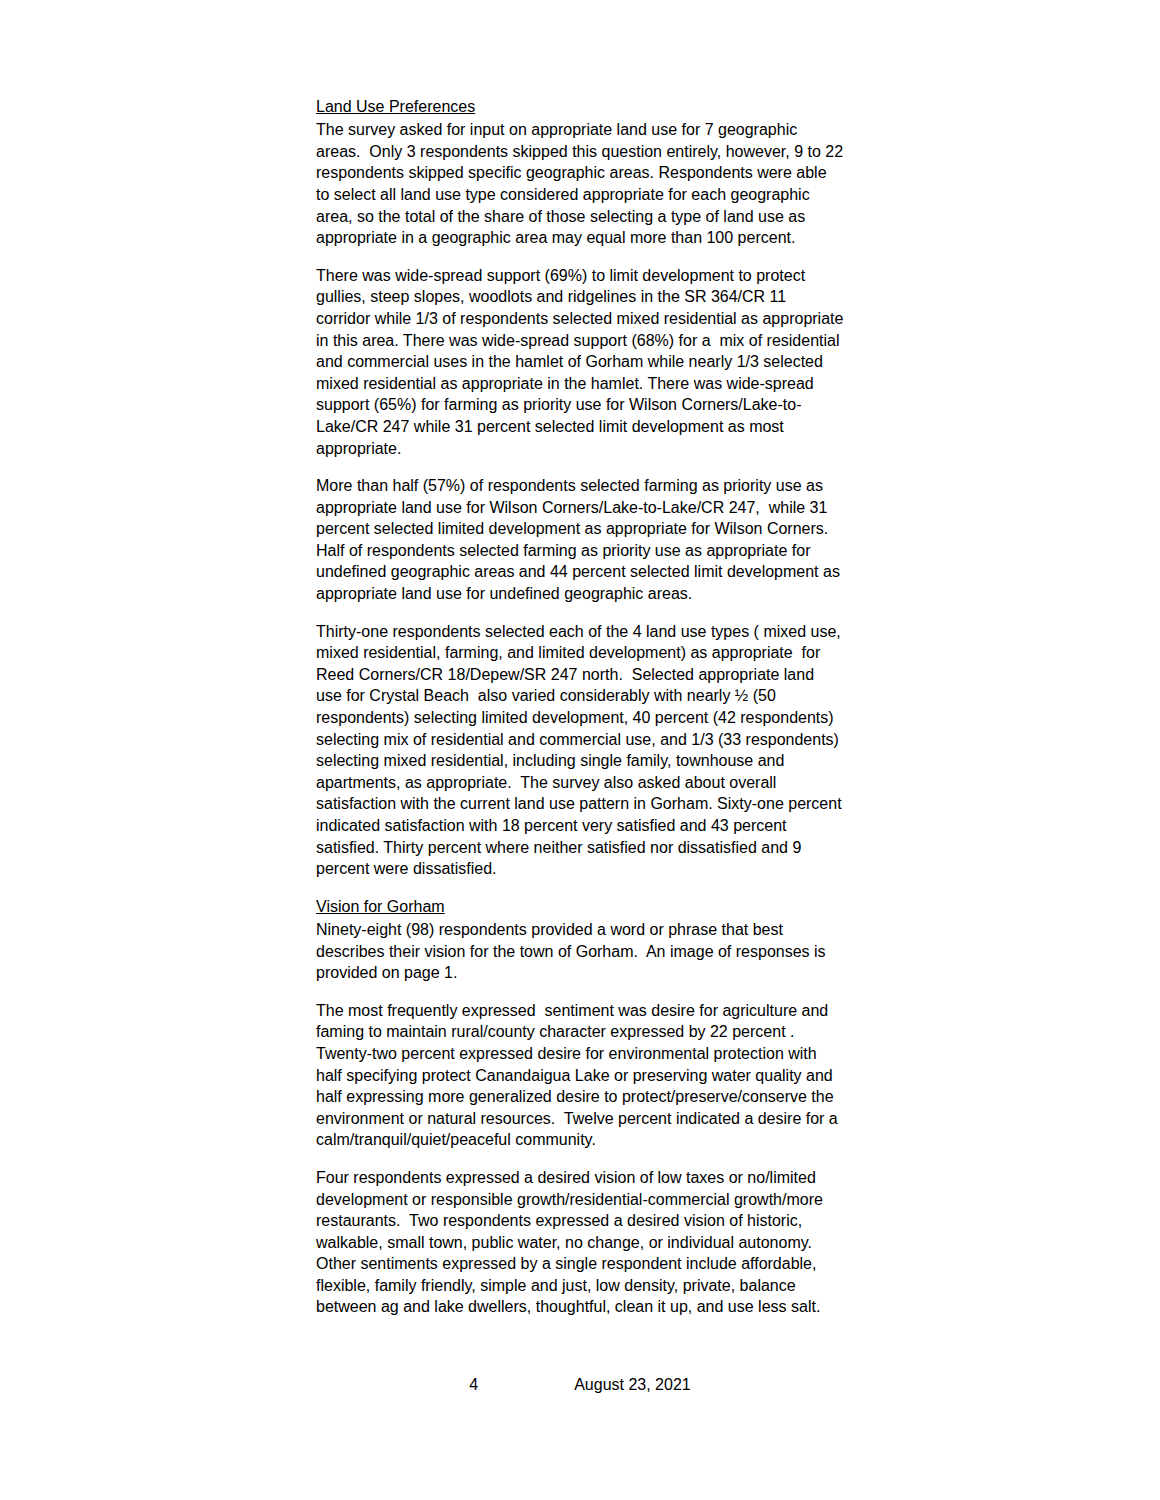Land Use Preferences
The survey asked for input on appropriate land use for 7 geographic areas. Only 3 respondents skipped this question entirely, however, 9 to 22 respondents skipped specific geographic areas. Respondents were able to select all land use type considered appropriate for each geographic area, so the total of the share of those selecting a type of land use as appropriate in a geographic area may equal more than 100 percent.
There was wide-spread support (69%) to limit development to protect gullies, steep slopes, woodlots and ridgelines in the SR 364/CR 11 corridor while 1/3 of respondents selected mixed residential as appropriate in this area. There was wide-spread support (68%) for a mix of residential and commercial uses in the hamlet of Gorham while nearly 1/3 selected mixed residential as appropriate in the hamlet. There was wide-spread support (65%) for farming as priority use for Wilson Corners/Lake-to-Lake/CR 247 while 31 percent selected limit development as most appropriate.
More than half (57%) of respondents selected farming as priority use as appropriate land use for Wilson Corners/Lake-to-Lake/CR 247, while 31 percent selected limited development as appropriate for Wilson Corners. Half of respondents selected farming as priority use as appropriate for undefined geographic areas and 44 percent selected limit development as appropriate land use for undefined geographic areas.
Thirty-one respondents selected each of the 4 land use types ( mixed use, mixed residential, farming, and limited development) as appropriate for Reed Corners/CR 18/Depew/SR 247 north. Selected appropriate land use for Crystal Beach also varied considerably with nearly ½ (50 respondents) selecting limited development, 40 percent (42 respondents) selecting mix of residential and commercial use, and 1/3 (33 respondents) selecting mixed residential, including single family, townhouse and apartments, as appropriate. The survey also asked about overall satisfaction with the current land use pattern in Gorham. Sixty-one percent indicated satisfaction with 18 percent very satisfied and 43 percent satisfied. Thirty percent where neither satisfied nor dissatisfied and 9 percent were dissatisfied.
Vision for Gorham
Ninety-eight (98) respondents provided a word or phrase that best describes their vision for the town of Gorham. An image of responses is provided on page 1.
The most frequently expressed sentiment was desire for agriculture and faming to maintain rural/county character expressed by 22 percent . Twenty-two percent expressed desire for environmental protection with half specifying protect Canandaigua Lake or preserving water quality and half expressing more generalized desire to protect/preserve/conserve the environment or natural resources. Twelve percent indicated a desire for a calm/tranquil/quiet/peaceful community.
Four respondents expressed a desired vision of low taxes or no/limited development or responsible growth/residential-commercial growth/more restaurants. Two respondents expressed a desired vision of historic, walkable, small town, public water, no change, or individual autonomy. Other sentiments expressed by a single respondent include affordable, flexible, family friendly, simple and just, low density, private, balance between ag and lake dwellers, thoughtful, clean it up, and use less salt.
4 August 23, 2021